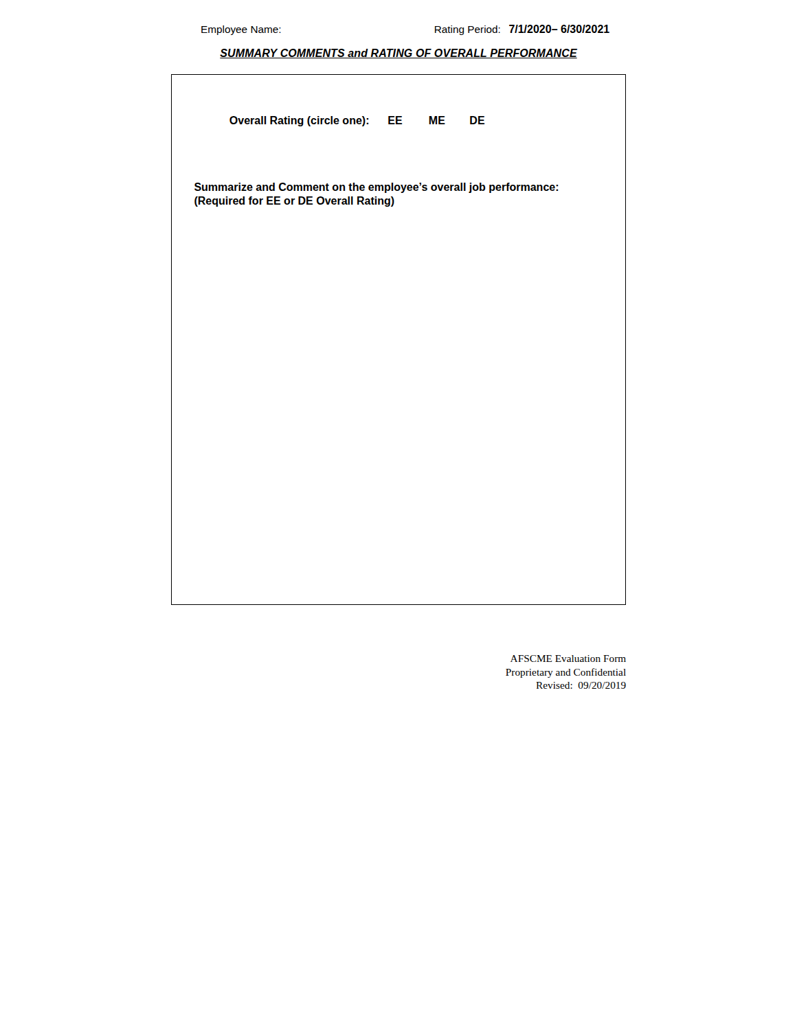Employee Name:
Rating Period:7/1/2020– 6/30/2021
SUMMARY COMMENTS and RATING OF OVERALL PERFORMANCE
Overall Rating (circle one): EE ME DE
Summarize and Comment on the employee’s overall job performance: (Required for EE or DE Overall Rating)
AFSCME Evaluation Form
Proprietary and Confidential
Revised: 09/20/2019